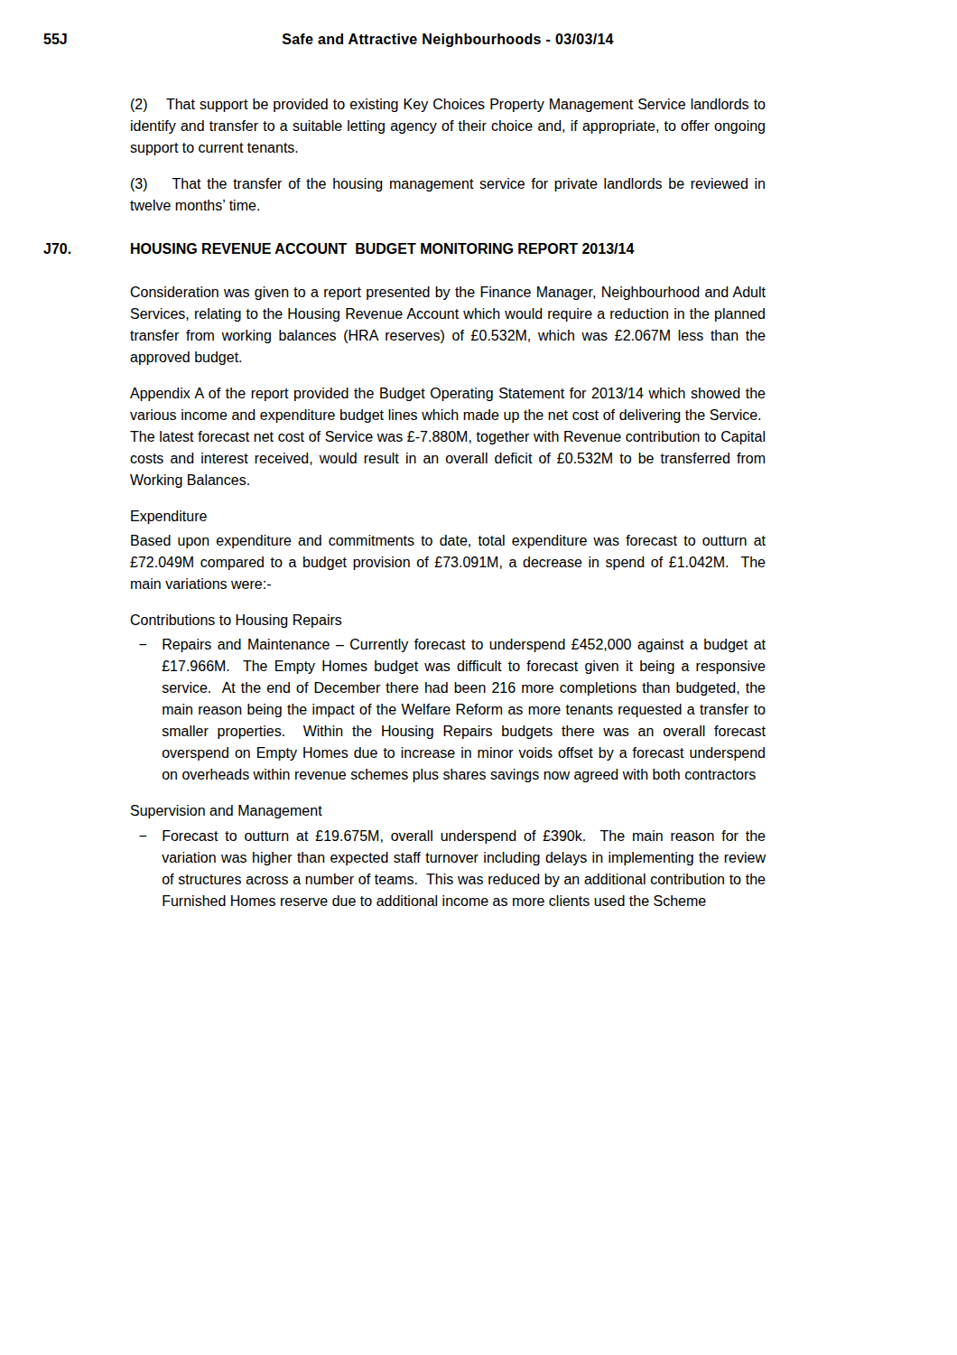55J
Safe and Attractive Neighbourhoods - 03/03/14
(2) That support be provided to existing Key Choices Property Management Service landlords to identify and transfer to a suitable letting agency of their choice and, if appropriate, to offer ongoing support to current tenants.
(3) That the transfer of the housing management service for private landlords be reviewed in twelve months’ time.
J70.
Housing Revenue Account Budget Monitoring Report 2013/14
Consideration was given to a report presented by the Finance Manager, Neighbourhood and Adult Services, relating to the Housing Revenue Account which would require a reduction in the planned transfer from working balances (HRA reserves) of £0.532M, which was £2.067M less than the approved budget.
Appendix A of the report provided the Budget Operating Statement for 2013/14 which showed the various income and expenditure budget lines which made up the net cost of delivering the Service. The latest forecast net cost of Service was £-7.880M, together with Revenue contribution to Capital costs and interest received, would result in an overall deficit of £0.532M to be transferred from Working Balances.
Expenditure
Based upon expenditure and commitments to date, total expenditure was forecast to outturn at £72.049M compared to a budget provision of £73.091M, a decrease in spend of £1.042M. The main variations were:-
Contributions to Housing Repairs
Repairs and Maintenance – Currently forecast to underspend £452,000 against a budget at £17.966M. The Empty Homes budget was difficult to forecast given it being a responsive service. At the end of December there had been 216 more completions than budgeted, the main reason being the impact of the Welfare Reform as more tenants requested a transfer to smaller properties. Within the Housing Repairs budgets there was an overall forecast overspend on Empty Homes due to increase in minor voids offset by a forecast underspend on overheads within revenue schemes plus shares savings now agreed with both contractors
Supervision and Management
Forecast to outturn at £19.675M, overall underspend of £390k. The main reason for the variation was higher than expected staff turnover including delays in implementing the review of structures across a number of teams. This was reduced by an additional contribution to the Furnished Homes reserve due to additional income as more clients used the Scheme